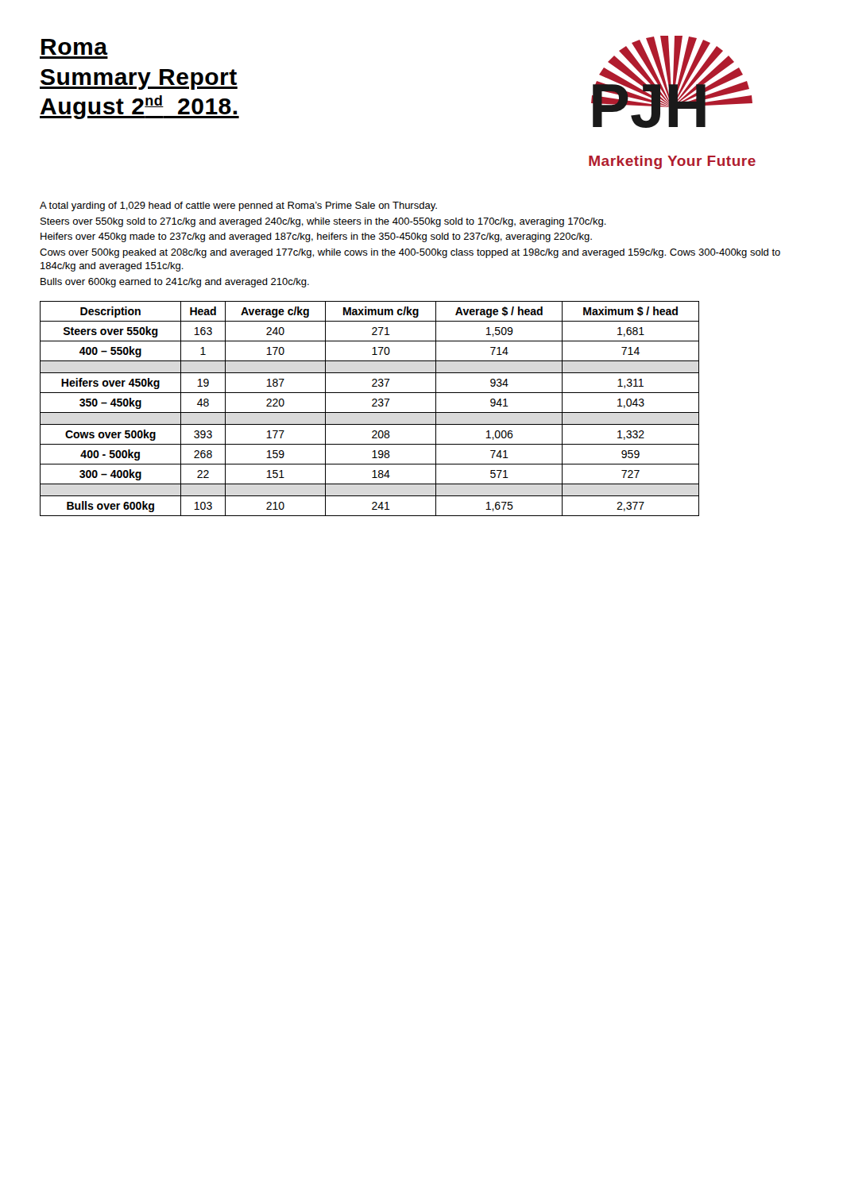Roma
Summary Report
August 2nd 2018.
PJH
Marketing Your Future
A total yarding of 1,029 head of cattle were penned at Roma’s Prime Sale on Thursday.
Steers over 550kg sold to 271c/kg and averaged 240c/kg, while steers in the 400-550kg sold to 170c/kg, averaging 170c/kg.
Heifers over 450kg made to 237c/kg and averaged 187c/kg, heifers in the 350-450kg sold to 237c/kg, averaging 220c/kg.
Cows over 500kg peaked at 208c/kg and averaged 177c/kg, while cows in the 400-500kg class topped at 198c/kg and averaged 159c/kg. Cows 300-400kg sold to 184c/kg and averaged 151c/kg.
Bulls over 600kg earned to 241c/kg and averaged 210c/kg.
| Description | Head | Average c/kg | Maximum c/kg | Average $ / head | Maximum $ / head |
| --- | --- | --- | --- | --- | --- |
| Steers over 550kg | 163 | 240 | 271 | 1,509 | 1,681 |
| 400 – 550kg | 1 | 170 | 170 | 714 | 714 |
| Heifers over 450kg | 19 | 187 | 237 | 934 | 1,311 |
| 350 – 450kg | 48 | 220 | 237 | 941 | 1,043 |
| Cows over 500kg | 393 | 177 | 208 | 1,006 | 1,332 |
| 400 - 500kg | 268 | 159 | 198 | 741 | 959 |
| 300 – 400kg | 22 | 151 | 184 | 571 | 727 |
| Bulls over 600kg | 103 | 210 | 241 | 1,675 | 2,377 |